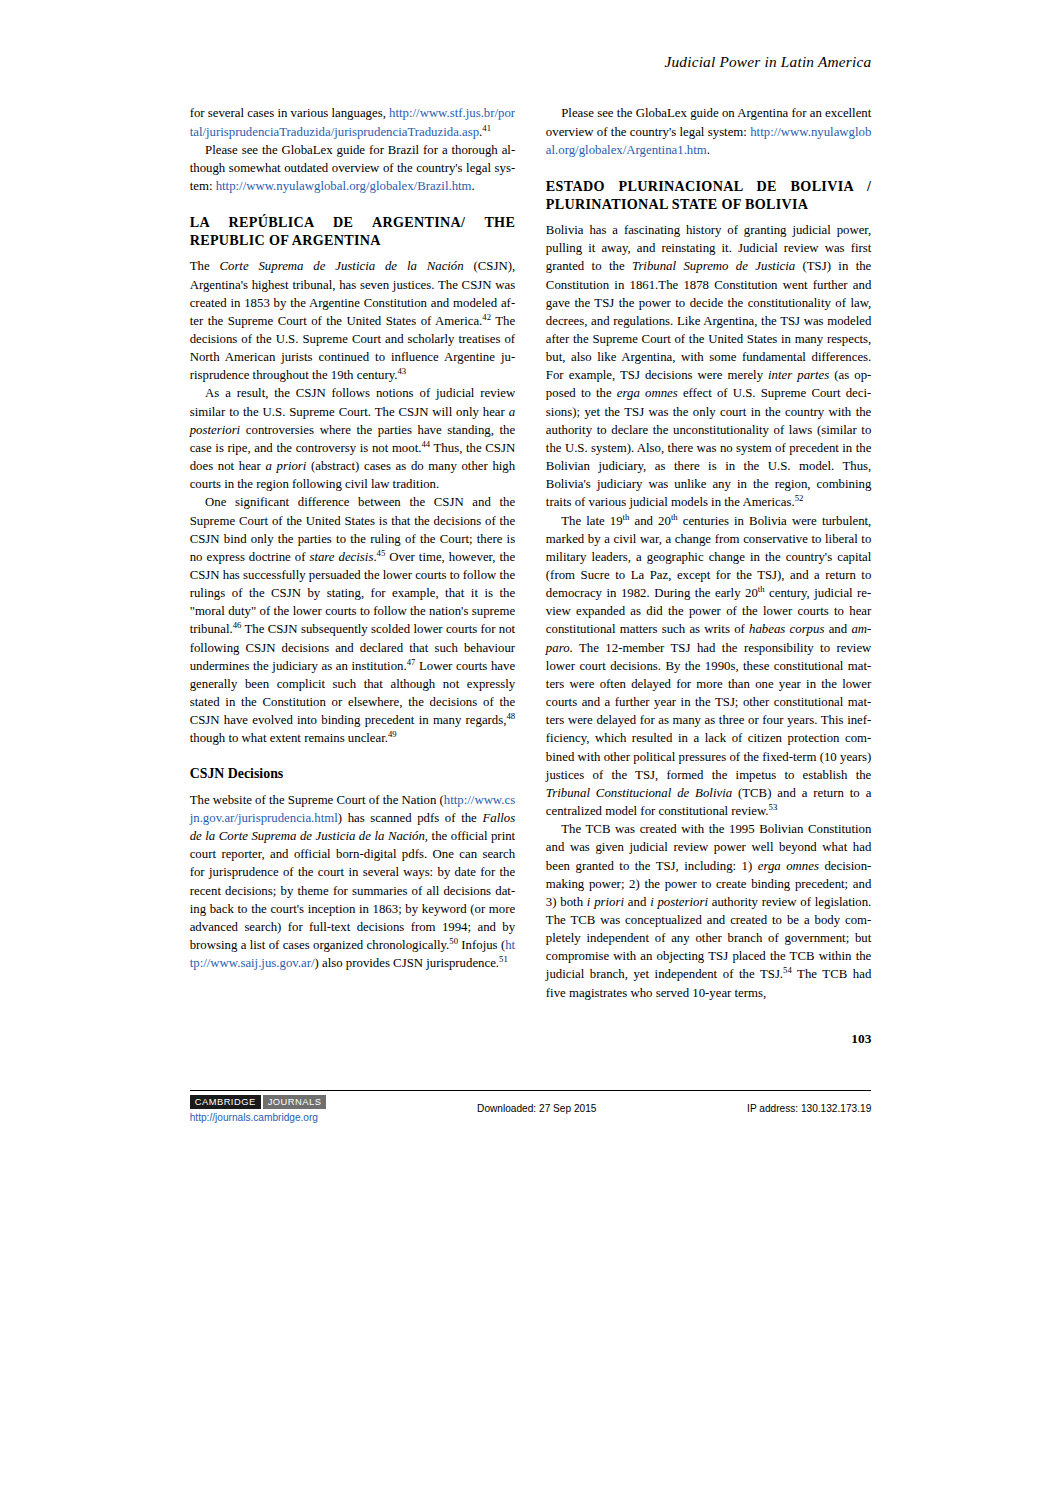Judicial Power in Latin America
for several cases in various languages, http://www.stf.jus.br/portal/jurisprudenciaTraduzida/jurisprudenciaTraduzida.asp.41
Please see the GlobaLex guide for Brazil for a thorough although somewhat outdated overview of the country's legal system: http://www.nyulawglobal.org/globalex/Brazil.htm.
La República de Argentina/ The Republic of Argentina
The Corte Suprema de Justicia de la Nación (CSJN), Argentina's highest tribunal, has seven justices. The CSJN was created in 1853 by the Argentine Constitution and modeled after the Supreme Court of the United States of America.42 The decisions of the U.S. Supreme Court and scholarly treatises of North American jurists continued to influence Argentine jurisprudence throughout the 19th century.43
As a result, the CSJN follows notions of judicial review similar to the U.S. Supreme Court. The CSJN will only hear a posteriori controversies where the parties have standing, the case is ripe, and the controversy is not moot.44 Thus, the CSJN does not hear a priori (abstract) cases as do many other high courts in the region following civil law tradition.
One significant difference between the CSJN and the Supreme Court of the United States is that the decisions of the CSJN bind only the parties to the ruling of the Court; there is no express doctrine of stare decisis.45 Over time, however, the CSJN has successfully persuaded the lower courts to follow the rulings of the CSJN by stating, for example, that it is the "moral duty" of the lower courts to follow the nation's supreme tribunal.46 The CSJN subsequently scolded lower courts for not following CSJN decisions and declared that such behaviour undermines the judiciary as an institution.47 Lower courts have generally been complicit such that although not expressly stated in the Constitution or elsewhere, the decisions of the CSJN have evolved into binding precedent in many regards,48 though to what extent remains unclear.49
CSJN Decisions
The website of the Supreme Court of the Nation (http://www.csjn.gov.ar/jurisprudencia.html) has scanned pdfs of the Fallos de la Corte Suprema de Justicia de la Nación, the official print court reporter, and official born-digital pdfs. One can search for jurisprudence of the court in several ways: by date for the recent decisions; by theme for summaries of all decisions dating back to the court's inception in 1863; by keyword (or more advanced search) for full-text decisions from 1994; and by browsing a list of cases organized chronologically.50 Infojus (http://www.saij.jus.gov.ar/) also provides CJSN jurisprudence.51
Please see the GlobaLex guide on Argentina for an excellent overview of the country's legal system: http://www.nyulawglobal.org/globalex/Argentina1.htm.
Estado Plurinacional de Bolivia / Plurinational State of Bolivia
Bolivia has a fascinating history of granting judicial power, pulling it away, and reinstating it. Judicial review was first granted to the Tribunal Supremo de Justicia (TSJ) in the Constitution in 1861.The 1878 Constitution went further and gave the TSJ the power to decide the constitutionality of law, decrees, and regulations. Like Argentina, the TSJ was modeled after the Supreme Court of the United States in many respects, but, also like Argentina, with some fundamental differences. For example, TSJ decisions were merely inter partes (as opposed to the erga omnes effect of U.S. Supreme Court decisions); yet the TSJ was the only court in the country with the authority to declare the unconstitutionality of laws (similar to the U.S. system). Also, there was no system of precedent in the Bolivian judiciary, as there is in the U.S. model. Thus, Bolivia's judiciary was unlike any in the region, combining traits of various judicial models in the Americas.52
The late 19th and 20th centuries in Bolivia were turbulent, marked by a civil war, a change from conservative to liberal to military leaders, a geographic change in the country's capital (from Sucre to La Paz, except for the TSJ), and a return to democracy in 1982. During the early 20th century, judicial review expanded as did the power of the lower courts to hear constitutional matters such as writs of habeas corpus and amparo. The 12-member TSJ had the responsibility to review lower court decisions. By the 1990s, these constitutional matters were often delayed for more than one year in the lower courts and a further year in the TSJ; other constitutional matters were delayed for as many as three or four years. This inefficiency, which resulted in a lack of citizen protection combined with other political pressures of the fixed-term (10 years) justices of the TSJ, formed the impetus to establish the Tribunal Constitucional de Bolivia (TCB) and a return to a centralized model for constitutional review.53
The TCB was created with the 1995 Bolivian Constitution and was given judicial review power well beyond what had been granted to the TSJ, including: 1) erga omnes decision-making power; 2) the power to create binding precedent; and 3) both i priori and i posteriori authority review of legislation. The TCB was conceptualized and created to be a body completely independent of any other branch of government; but compromise with an objecting TSJ placed the TCB within the judicial branch, yet independent of the TSJ.54 The TCB had five magistrates who served 10-year terms,
103
CAMBRIDGE JOURNALS
http://journals.cambridge.org
Downloaded: 27 Sep 2015
IP address: 130.132.173.19